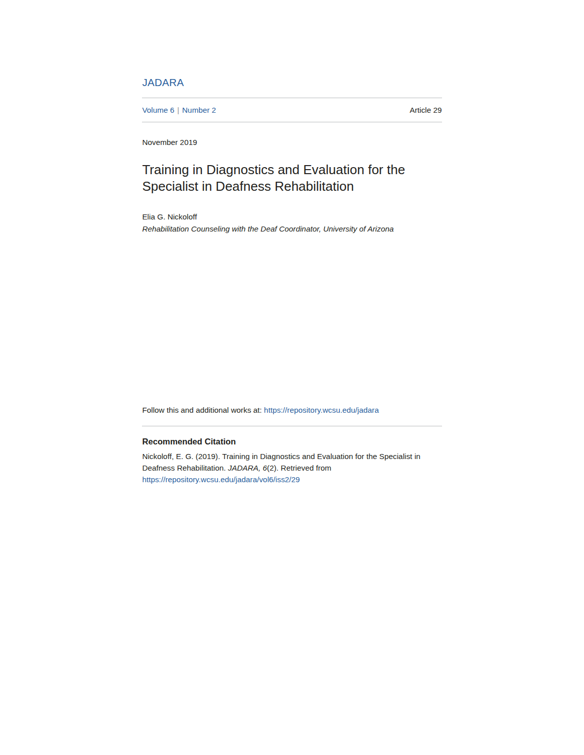JADARA
Volume 6|Number 2
Article 29
November 2019
Training in Diagnostics and Evaluation for the Specialist in Deafness Rehabilitation
Elia G. Nickoloff
Rehabilitation Counseling with the Deaf Coordinator, University of Arizona
Follow this and additional works at: https://repository.wcsu.edu/jadara
Recommended Citation
Nickoloff, E. G. (2019). Training in Diagnostics and Evaluation for the Specialist in Deafness Rehabilitation. JADARA, 6(2). Retrieved from https://repository.wcsu.edu/jadara/vol6/iss2/29